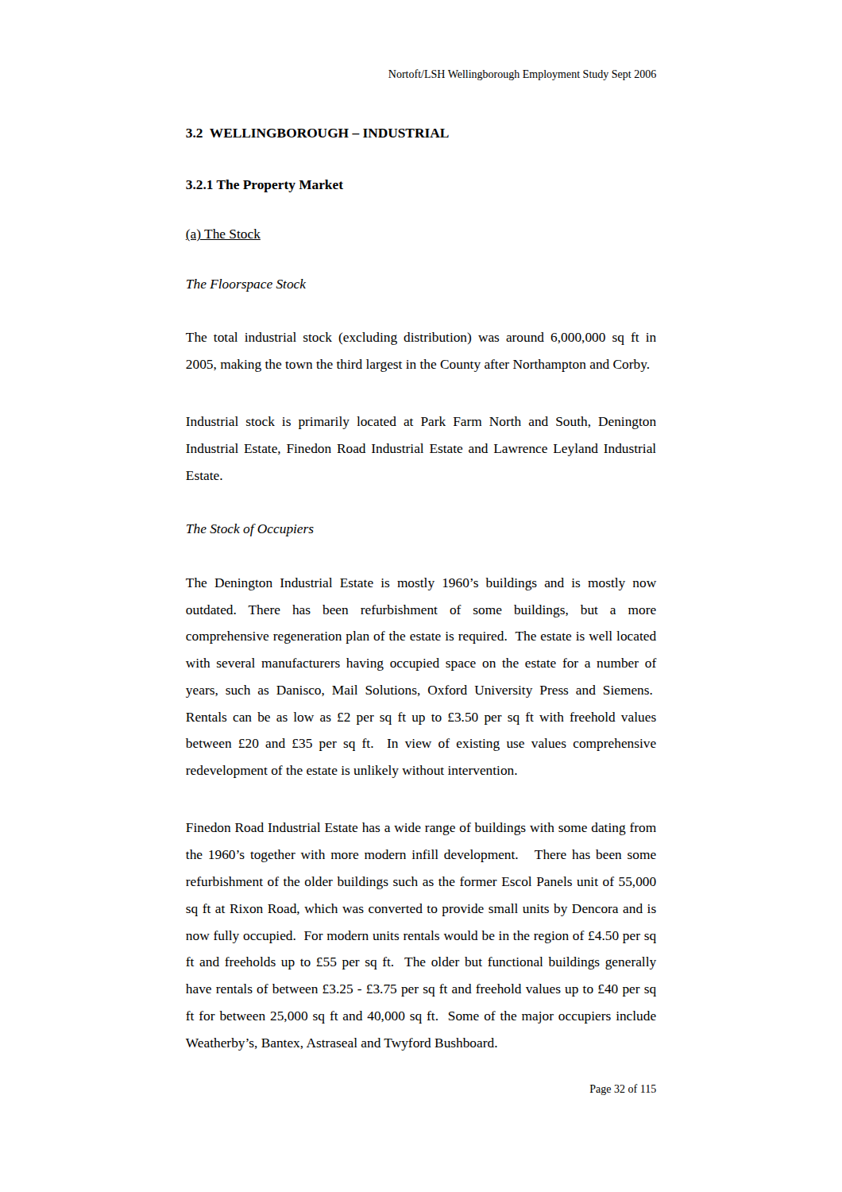Nortoft/LSH Wellingborough Employment Study Sept 2006
3.2 WELLINGBOROUGH – INDUSTRIAL
3.2.1 The Property Market
(a) The Stock
The Floorspace Stock
The total industrial stock (excluding distribution) was around 6,000,000 sq ft in 2005, making the town the third largest in the County after Northampton and Corby.
Industrial stock is primarily located at Park Farm North and South, Denington Industrial Estate, Finedon Road Industrial Estate and Lawrence Leyland Industrial Estate.
The Stock of Occupiers
The Denington Industrial Estate is mostly 1960’s buildings and is mostly now outdated. There has been refurbishment of some buildings, but a more comprehensive regeneration plan of the estate is required. The estate is well located with several manufacturers having occupied space on the estate for a number of years, such as Danisco, Mail Solutions, Oxford University Press and Siemens. Rentals can be as low as £2 per sq ft up to £3.50 per sq ft with freehold values between £20 and £35 per sq ft. In view of existing use values comprehensive redevelopment of the estate is unlikely without intervention.
Finedon Road Industrial Estate has a wide range of buildings with some dating from the 1960’s together with more modern infill development. There has been some refurbishment of the older buildings such as the former Escol Panels unit of 55,000 sq ft at Rixon Road, which was converted to provide small units by Dencora and is now fully occupied. For modern units rentals would be in the region of £4.50 per sq ft and freeholds up to £55 per sq ft. The older but functional buildings generally have rentals of between £3.25 - £3.75 per sq ft and freehold values up to £40 per sq ft for between 25,000 sq ft and 40,000 sq ft. Some of the major occupiers include Weatherby’s, Bantex, Astraseal and Twyford Bushboard.
Page 32 of 115